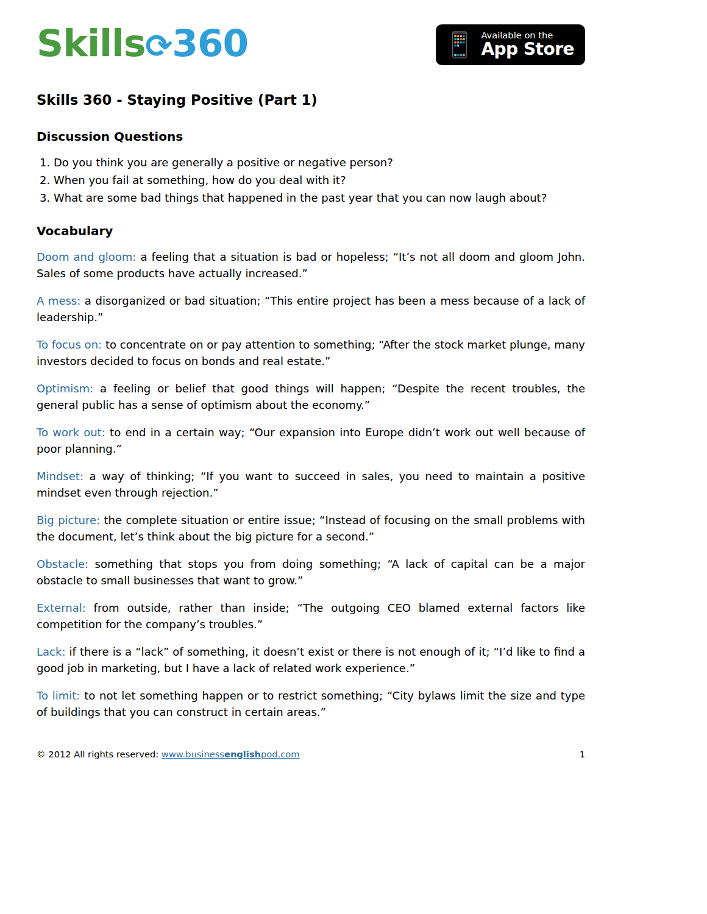Skills⟳360
📱
Available on the App Store
Skills 360 - Staying Positive (Part 1)
Discussion Questions
Do you think you are generally a positive or negative person?
When you fail at something, how do you deal with it?
What are some bad things that happened in the past year that you can now laugh about?
Vocabulary
Doom and gloom: a feeling that a situation is bad or hopeless; “It’s not all doom and gloom John. Sales of some products have actually increased.”
A mess: a disorganized or bad situation; “This entire project has been a mess because of a lack of leadership.”
To focus on: to concentrate on or pay attention to something; “After the stock market plunge, many investors decided to focus on bonds and real estate.”
Optimism: a feeling or belief that good things will happen; “Despite the recent troubles, the general public has a sense of optimism about the economy.”
To work out: to end in a certain way; “Our expansion into Europe didn’t work out well because of poor planning.”
Mindset: a way of thinking; “If you want to succeed in sales, you need to maintain a positive mindset even through rejection.”
Big picture: the complete situation or entire issue; “Instead of focusing on the small problems with the document, let’s think about the big picture for a second.”
Obstacle: something that stops you from doing something; “A lack of capital can be a major obstacle to small businesses that want to grow.”
External: from outside, rather than inside; “The outgoing CEO blamed external factors like competition for the company’s troubles.”
Lack: if there is a “lack” of something, it doesn’t exist or there is not enough of it; “I’d like to find a good job in marketing, but I have a lack of related work experience.”
To limit: to not let something happen or to restrict something; “City bylaws limit the size and type of buildings that you can construct in certain areas.”
© 2012 All rights reserved: www.business englishpod.com
1